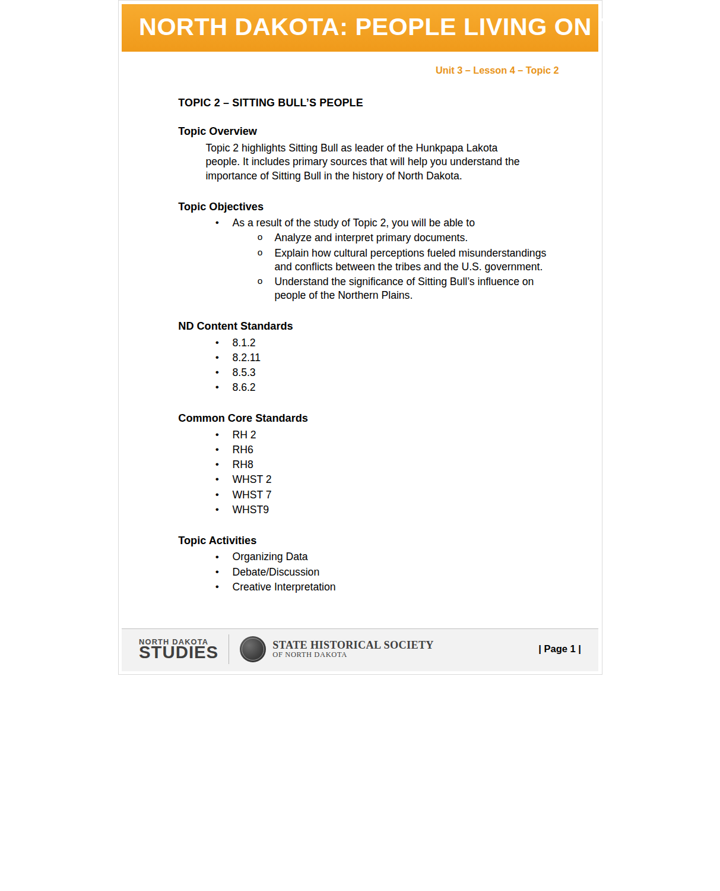NORTH DAKOTA: PEOPLE LIVING ON THE LAND
Unit 3 – Lesson 4 – Topic 2
TOPIC 2 – SITTING BULL’S PEOPLE
Topic Overview
Topic 2 highlights Sitting Bull as leader of the Hunkpapa Lakota people. It includes primary sources that will help you understand the importance of Sitting Bull in the history of North Dakota.
Topic Objectives
As a result of the study of Topic 2, you will be able to
Analyze and interpret primary documents.
Explain how cultural perceptions fueled misunderstandings and conflicts between the tribes and the U.S. government.
Understand the significance of Sitting Bull’s influence on people of the Northern Plains.
ND Content Standards
8.1.2
8.2.11
8.5.3
8.6.2
Common Core Standards
RH 2
RH6
RH8
WHST 2
WHST 7
WHST9
Topic Activities
Organizing Data
Debate/Discussion
Creative Interpretation
NORTH DAKOTA STUDIES
STATE HISTORICAL SOCIETY OF NORTH DAKOTA
| Page 1 |